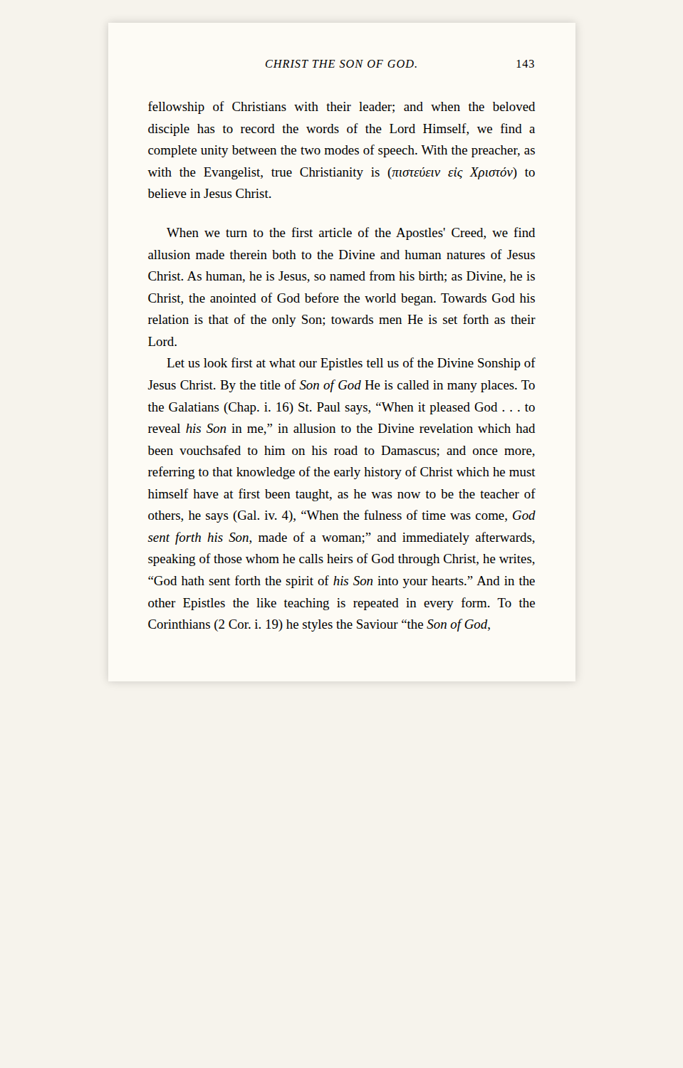Christ the Son of God. 143
fellowship of Christians with their leader; and when the beloved disciple has to record the words of the Lord Himself, we find a complete unity between the two modes of speech. With the preacher, as with the Evangelist, true Christianity is (πιστεύειν εἰς Χριστόν) to believe in Jesus Christ.
When we turn to the first article of the Apostles' Creed, we find allusion made therein both to the Divine and human natures of Jesus Christ. As human, he is Jesus, so named from his birth; as Divine, he is Christ, the anointed of God before the world began. Towards God his relation is that of the only Son; towards men He is set forth as their Lord.
Let us look first at what our Epistles tell us of the Divine Sonship of Jesus Christ. By the title of Son of God He is called in many places. To the Galatians (Chap. i. 16) St. Paul says, “When it pleased God . . . to reveal his Son in me,” in allusion to the Divine revelation which had been vouchsafed to him on his road to Damascus; and once more, referring to that knowledge of the early history of Christ which he must himself have at first been taught, as he was now to be the teacher of others, he says (Gal. iv. 4), “When the fulness of time was come, God sent forth his Son, made of a woman;” and immediately afterwards, speaking of those whom he calls heirs of God through Christ, he writes, “God hath sent forth the spirit of his Son into your hearts.” And in the other Epistles the like teaching is repeated in every form. To the Corinthians (2 Cor. i. 19) he styles the Saviour “the Son of God,